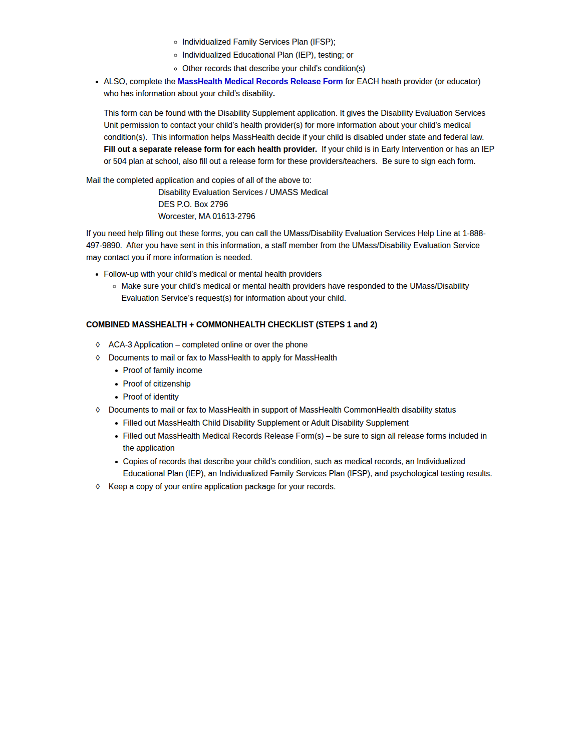Individualized Family Services Plan (IFSP);
Individualized Educational Plan (IEP), testing; or
Other records that describe your child’s condition(s)
ALSO, complete the MassHealth Medical Records Release Form for EACH heath provider (or educator) who has information about your child’s disability.
This form can be found with the Disability Supplement application. It gives the Disability Evaluation Services Unit permission to contact your child’s health provider(s) for more information about your child's medical condition(s). This information helps MassHealth decide if your child is disabled under state and federal law. Fill out a separate release form for each health provider. If your child is in Early Intervention or has an IEP or 504 plan at school, also fill out a release form for these providers/teachers. Be sure to sign each form.
Mail the completed application and copies of all of the above to:
Disability Evaluation Services / UMASS Medical
DES P.O. Box 2796
Worcester, MA 01613-2796
If you need help filling out these forms, you can call the UMass/Disability Evaluation Services Help Line at 1-888-497-9890. After you have sent in this information, a staff member from the UMass/Disability Evaluation Service may contact you if more information is needed.
Follow-up with your child's medical or mental health providers
Make sure your child's medical or mental health providers have responded to the UMass/Disability Evaluation Service’s request(s) for information about your child.
COMBINED MASSHEALTH + COMMONHEALTH CHECKLIST (STEPS 1 and 2)
ACA-3 Application – completed online or over the phone
Documents to mail or fax to MassHealth to apply for MassHealth
Proof of family income
Proof of citizenship
Proof of identity
Documents to mail or fax to MassHealth in support of MassHealth CommonHealth disability status
Filled out MassHealth Child Disability Supplement or Adult Disability Supplement
Filled out MassHealth Medical Records Release Form(s) – be sure to sign all release forms included in the application
Copies of records that describe your child's condition, such as medical records, an Individualized Educational Plan (IEP), an Individualized Family Services Plan (IFSP), and psychological testing results.
Keep a copy of your entire application package for your records.